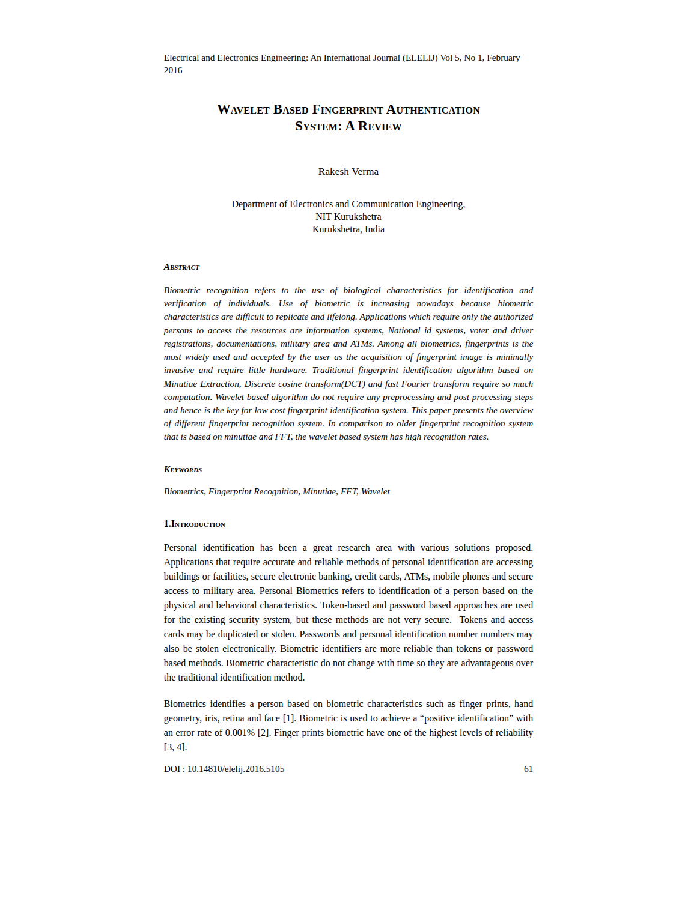Electrical and Electronics Engineering: An International Journal (ELELIJ) Vol 5, No 1, February 2016
Wavelet Based Fingerprint Authentication
System: A Review
Rakesh Verma
Department of Electronics and Communication Engineering,
NIT Kurukshetra
Kurukshetra, India
Abstract
Biometric recognition refers to the use of biological characteristics for identification and verification of individuals. Use of biometric is increasing nowadays because biometric characteristics are difficult to replicate and lifelong. Applications which require only the authorized persons to access the resources are information systems, National id systems, voter and driver registrations, documentations, military area and ATMs. Among all biometrics, fingerprints is the most widely used and accepted by the user as the acquisition of fingerprint image is minimally invasive and require little hardware. Traditional fingerprint identification algorithm based on Minutiae Extraction, Discrete cosine transform(DCT) and fast Fourier transform require so much computation. Wavelet based algorithm do not require any preprocessing and post processing steps and hence is the key for low cost fingerprint identification system. This paper presents the overview of different fingerprint recognition system. In comparison to older fingerprint recognition system that is based on minutiae and FFT, the wavelet based system has high recognition rates.
Keywords
Biometrics, Fingerprint Recognition, Minutiae, FFT, Wavelet
1.Introduction
Personal identification has been a great research area with various solutions proposed. Applications that require accurate and reliable methods of personal identification are accessing buildings or facilities, secure electronic banking, credit cards, ATMs, mobile phones and secure access to military area. Personal Biometrics refers to identification of a person based on the physical and behavioral characteristics. Token-based and password based approaches are used for the existing security system, but these methods are not very secure. Tokens and access cards may be duplicated or stolen. Passwords and personal identification number numbers may also be stolen electronically. Biometric identifiers are more reliable than tokens or password based methods. Biometric characteristic do not change with time so they are advantageous over the traditional identification method.
Biometrics identifies a person based on biometric characteristics such as finger prints, hand geometry, iris, retina and face [1]. Biometric is used to achieve a “positive identification” with an error rate of 0.001% [2]. Finger prints biometric have one of the highest levels of reliability [3, 4].
DOI : 10.14810/elelij.2016.5105 61